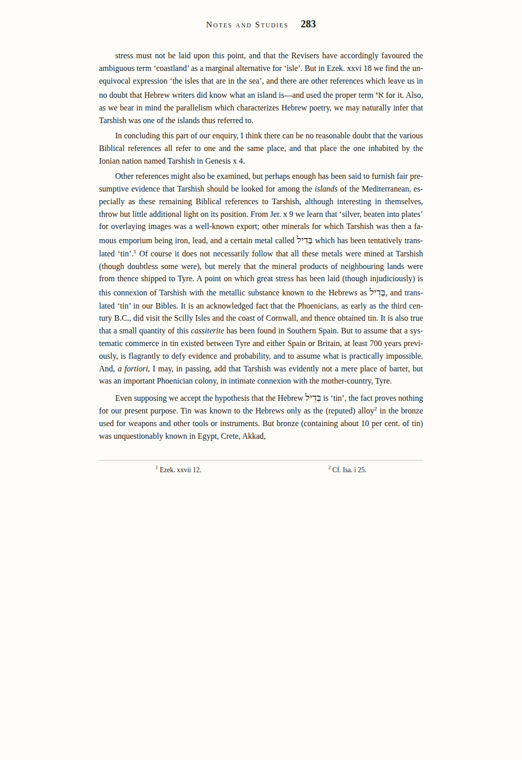Notes and Studies 283
stress must not be laid upon this point, and that the Revisers have accordingly favoured the ambiguous term ‘coastland’ as a marginal alternative for ‘isle’. But in Ezek. xxvi 18 we find the unequivocal expression ‘the isles that are in the sea’, and there are other references which leave us in no doubt that Hebrew writers did know what an island is—and used the proper term אִי for it. Also, as we bear in mind the parallelism which characterizes Hebrew poetry, we may naturally infer that Tarshish was one of the islands thus referred to.
In concluding this part of our enquiry, I think there can be no reasonable doubt that the various Biblical references all refer to one and the same place, and that place the one inhabited by the Ionian nation named Tarshish in Genesis x 4.
Other references might also be examined, but perhaps enough has been said to furnish fair presumptive evidence that Tarshish should be looked for among the islands of the Mediterranean, especially as these remaining Biblical references to Tarshish, although interesting in themselves, throw but little additional light on its position. From Jer. x 9 we learn that ‘silver, beaten into plates’ for overlaying images was a well-known export; other minerals for which Tarshish was then a famous emporium being iron, lead, and a certain metal called בְּדִיל which has been tentatively translated ‘tin’.1 Of course it does not necessarily follow that all these metals were mined at Tarshish (though doubtless some were), but merely that the mineral products of neighbouring lands were from thence shipped to Tyre. A point on which great stress has been laid (though injudiciously) is this connexion of Tarshish with the metallic substance known to the Hebrews as בְּדִיל, and translated ‘tin’ in our Bibles. It is an acknowledged fact that the Phoenicians, as early as the third century B.C., did visit the Scilly Isles and the coast of Cornwall, and thence obtained tin. It is also true that a small quantity of this cassiterite has been found in Southern Spain. But to assume that a systematic commerce in tin existed between Tyre and either Spain or Britain, at least 700 years previously, is flagrantly to defy evidence and probability, and to assume what is practically impossible. And, a fortiori, I may, in passing, add that Tarshish was evidently not a mere place of barter, but was an important Phoenician colony, in intimate connexion with the mother-country, Tyre.
Even supposing we accept the hypothesis that the Hebrew בְּדִיל is ‘tin’, the fact proves nothing for our present purpose. Tin was known to the Hebrews only as the (reputed) alloy2 in the bronze used for weapons and other tools or instruments. But bronze (containing about 10 per cent. of tin) was unquestionably known in Egypt, Crete, Akkad,
1 Ezek. xxvii 12.
2 Cf. Isa. i 25.